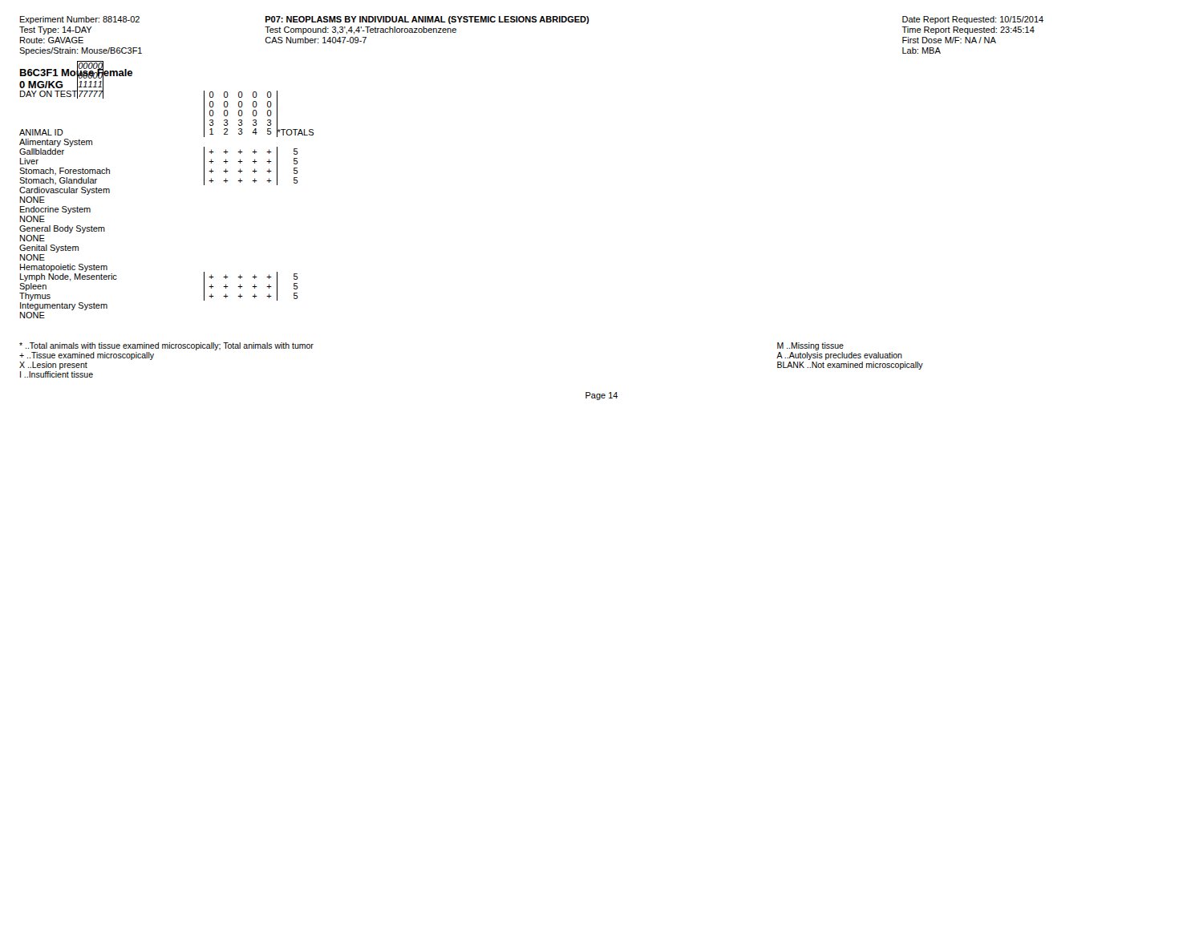| Experiment Number: 88148-02 | P07: NEOPLASMS BY INDIVIDUAL ANIMAL (SYSTEMIC LESIONS ABRIDGED) | Date Report Requested: 10/15/2014 |
| Test Type: 14-DAY | Test Compound: 3,3',4,4'-Tetrachloroazobenzene | Time Report Requested: 23:45:14 |
| Route: GAVAGE | CAS Number: 14047-09-7 | First Dose M/F: NA / NA |
| Species/Strain: Mouse/B6C3F1 | | Lab: MBA |
| DAY ON TEST | 0 0 1 7 | 0 0 1 7 | 0 0 1 7 | 0 0 1 7 | 0 0 1 7 | |
| B6C3F1 Mouse Female 0 MG/KG | | | | | | |
| ANIMAL ID | 0 0 0 3 1 | 0 0 0 3 2 | 0 0 0 3 3 | 0 0 0 3 4 | 0 0 0 3 5 | *TOTALS |
| Alimentary System |
| Gallbladder | + | + | + | + | + | 5 |
| Liver | + | + | + | + | + | 5 |
| Stomach, Forestomach | + | + | + | + | + | 5 |
| Stomach, Glandular | + | + | + | + | + | 5 |
| Cardiovascular System |
| NONE |
| Endocrine System |
| NONE |
| General Body System |
| NONE |
| Genital System |
| NONE |
| Hematopoietic System |
| Lymph Node, Mesenteric | + | + | + | + | + | 5 |
| Spleen | + | + | + | + | + | 5 |
| Thymus | + | + | + | + | + | 5 |
| Integumentary System |
| NONE |
| * ..Total animals with tissue examined microscopically; Total animals with tumor | M ..Missing tissue |
| + ..Tissue examined microscopically | A ..Autolysis precludes evaluation |
| X ..Lesion present | BLANK ..Not examined microscopically |
| I ..Insufficient tissue | |
Page 14